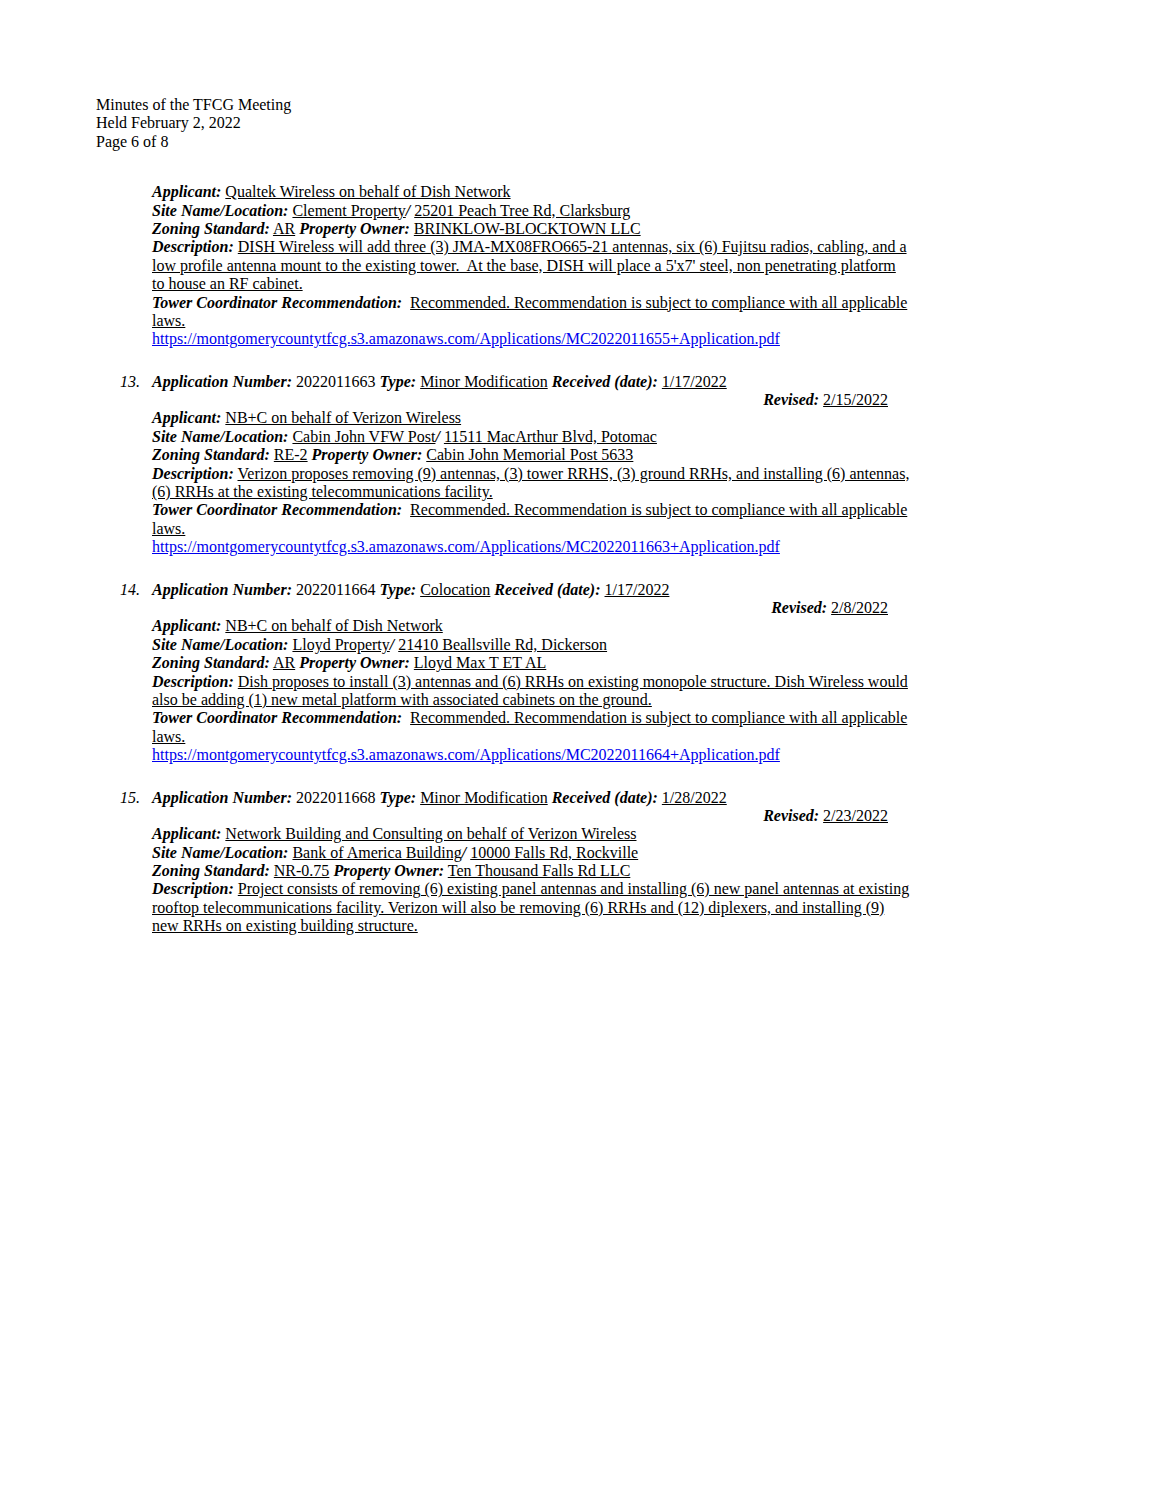Minutes of the TFCG Meeting
Held February 2, 2022
Page 6 of 8
Applicant: Qualtek Wireless on behalf of Dish Network
Site Name/Location: Clement Property/ 25201 Peach Tree Rd, Clarksburg
Zoning Standard: AR Property Owner: BRINKLOW-BLOCKTOWN LLC
Description: DISH Wireless will add three (3) JMA-MX08FRO665-21 antennas, six (6) Fujitsu radios, cabling, and a low profile antenna mount to the existing tower. At the base, DISH will place a 5'x7' steel, non penetrating platform to house an RF cabinet.
Tower Coordinator Recommendation: Recommended. Recommendation is subject to compliance with all applicable laws.
https://montgomerycountytfcg.s3.amazonaws.com/Applications/MC2022011655+Application.pdf
13. Application Number: 2022011663 Type: Minor Modification Received (date): 1/17/2022 Revised: 2/15/2022 Applicant: NB+C on behalf of Verizon Wireless
Site Name/Location: Cabin John VFW Post/ 11511 MacArthur Blvd, Potomac
Zoning Standard: RE-2 Property Owner: Cabin John Memorial Post 5633
Description: Verizon proposes removing (9) antennas, (3) tower RRHS, (3) ground RRHs, and installing (6) antennas, (6) RRHs at the existing telecommunications facility.
Tower Coordinator Recommendation: Recommended. Recommendation is subject to compliance with all applicable laws.
https://montgomerycountytfcg.s3.amazonaws.com/Applications/MC2022011663+Application.pdf
14. Application Number: 2022011664 Type: Colocation Received (date): 1/17/2022 Revised: 2/8/2022 Applicant: NB+C on behalf of Dish Network
Site Name/Location: Lloyd Property/ 21410 Beallsville Rd, Dickerson
Zoning Standard: AR Property Owner: Lloyd Max T ET AL
Description: Dish proposes to install (3) antennas and (6) RRHs on existing monopole structure. Dish Wireless would also be adding (1) new metal platform with associated cabinets on the ground.
Tower Coordinator Recommendation: Recommended. Recommendation is subject to compliance with all applicable laws.
https://montgomerycountytfcg.s3.amazonaws.com/Applications/MC2022011664+Application.pdf
15. Application Number: 2022011668 Type: Minor Modification Received (date): 1/28/2022 Revised: 2/23/2022 Applicant: Network Building and Consulting on behalf of Verizon Wireless
Site Name/Location: Bank of America Building/ 10000 Falls Rd, Rockville
Zoning Standard: NR-0.75 Property Owner: Ten Thousand Falls Rd LLC
Description: Project consists of removing (6) existing panel antennas and installing (6) new panel antennas at existing rooftop telecommunications facility. Verizon will also be removing (6) RRHs and (12) diplexers, and installing (9) new RRHs on existing building structure.